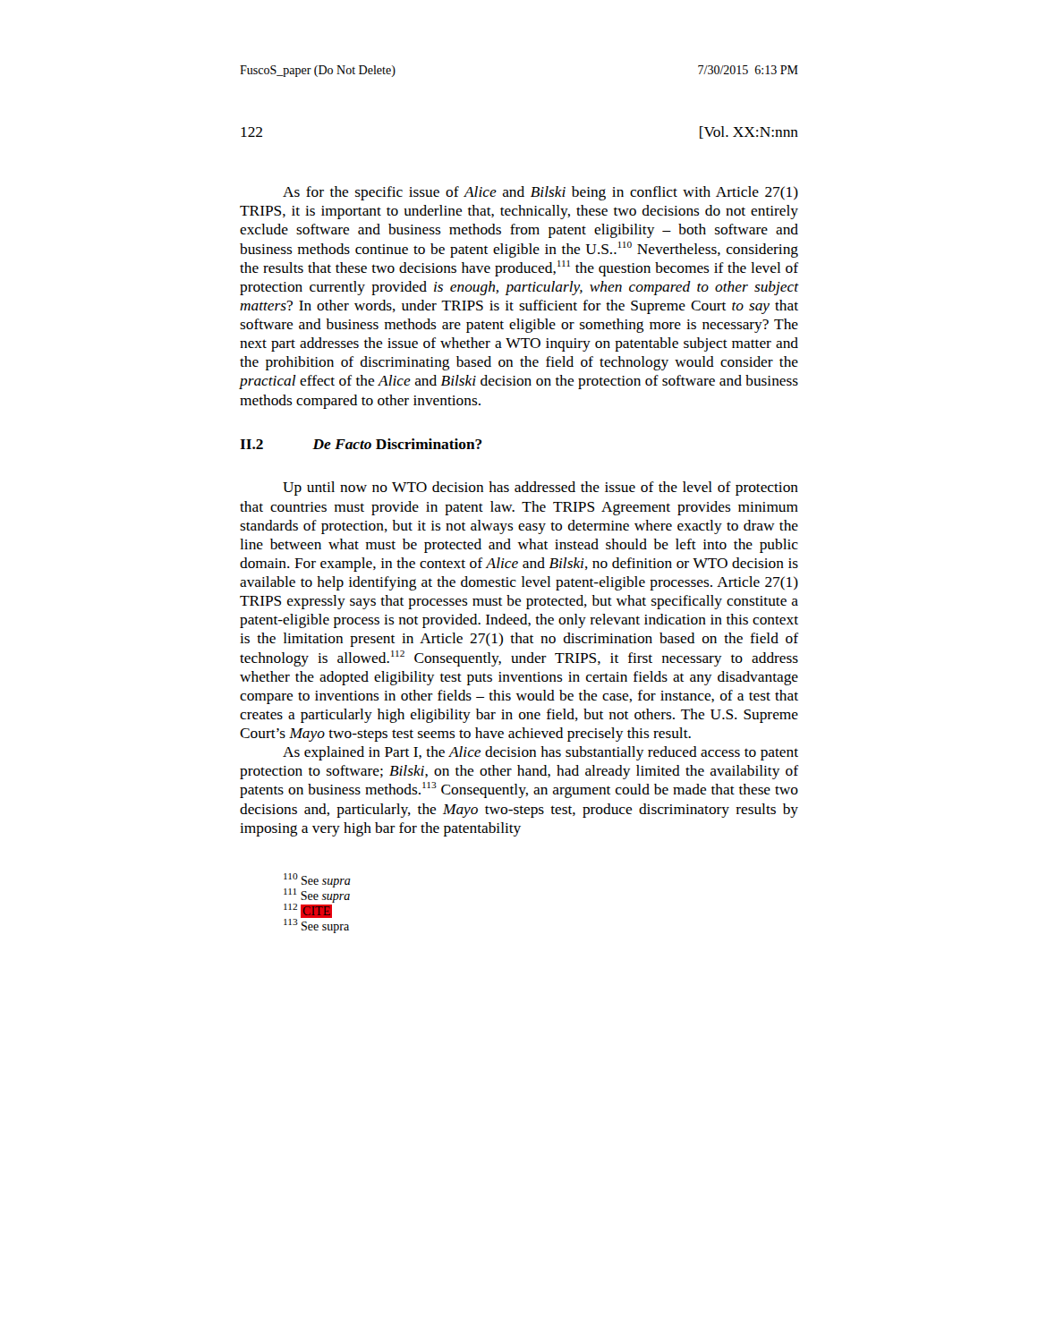FuscoS_paper (Do Not Delete)
7/30/2015 6:13 PM
122
[Vol. XX:N:nnn
As for the specific issue of Alice and Bilski being in conflict with Article 27(1) TRIPS, it is important to underline that, technically, these two decisions do not entirely exclude software and business methods from patent eligibility – both software and business methods continue to be patent eligible in the U.S..110 Nevertheless, considering the results that these two decisions have produced,111 the question becomes if the level of protection currently provided is enough, particularly, when compared to other subject matters? In other words, under TRIPS is it sufficient for the Supreme Court to say that software and business methods are patent eligible or something more is necessary? The next part addresses the issue of whether a WTO inquiry on patentable subject matter and the prohibition of discriminating based on the field of technology would consider the practical effect of the Alice and Bilski decision on the protection of software and business methods compared to other inventions.
II.2 De Facto Discrimination?
Up until now no WTO decision has addressed the issue of the level of protection that countries must provide in patent law. The TRIPS Agreement provides minimum standards of protection, but it is not always easy to determine where exactly to draw the line between what must be protected and what instead should be left into the public domain. For example, in the context of Alice and Bilski, no definition or WTO decision is available to help identifying at the domestic level patent-eligible processes. Article 27(1) TRIPS expressly says that processes must be protected, but what specifically constitute a patent-eligible process is not provided. Indeed, the only relevant indication in this context is the limitation present in Article 27(1) that no discrimination based on the field of technology is allowed.112 Consequently, under TRIPS, it first necessary to address whether the adopted eligibility test puts inventions in certain fields at any disadvantage compare to inventions in other fields – this would be the case, for instance, of a test that creates a particularly high eligibility bar in one field, but not others. The U.S. Supreme Court’s Mayo two-steps test seems to have achieved precisely this result.
As explained in Part I, the Alice decision has substantially reduced access to patent protection to software; Bilski, on the other hand, had already limited the availability of patents on business methods.113 Consequently, an argument could be made that these two decisions and, particularly, the Mayo two-steps test, produce discriminatory results by imposing a very high bar for the patentability
110 See supra
111 See supra
112 CITE
113 See supra